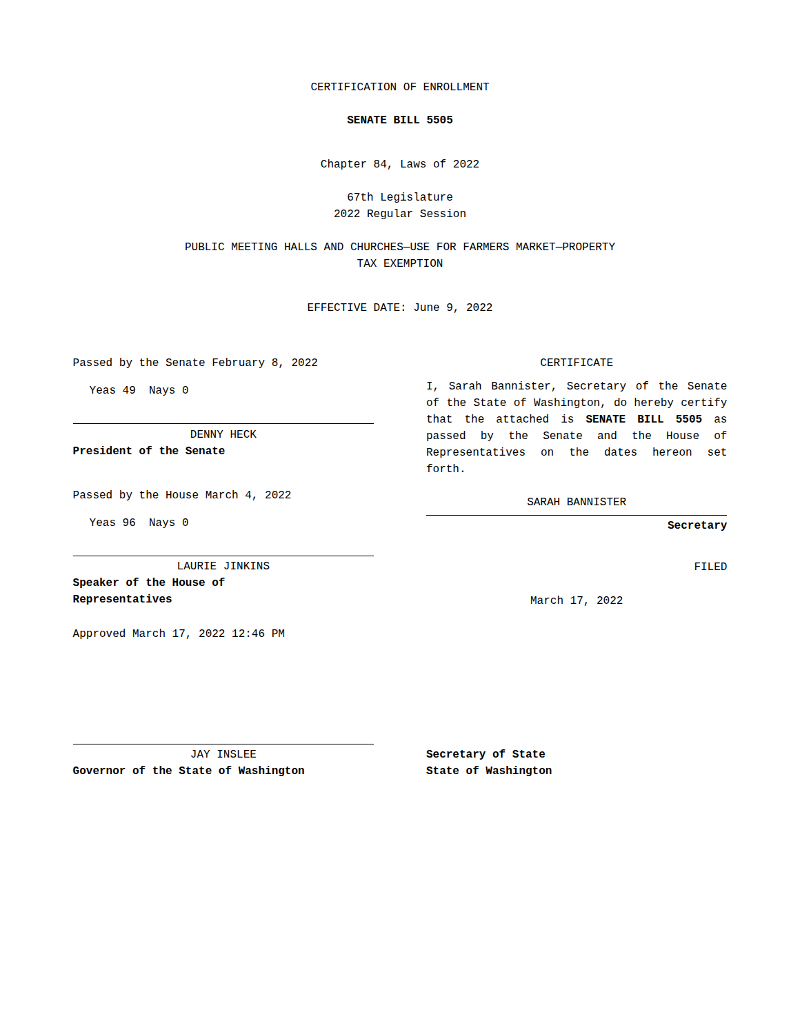CERTIFICATION OF ENROLLMENT
SENATE BILL 5505
Chapter 84, Laws of 2022
67th Legislature
2022 Regular Session
PUBLIC MEETING HALLS AND CHURCHES—USE FOR FARMERS MARKET—PROPERTY
TAX EXEMPTION
EFFECTIVE DATE: June 9, 2022
Passed by the Senate February 8, 2022
Yeas 49 Nays 0
DENNY HECK
President of the Senate
Passed by the House March 4, 2022
Yeas 96 Nays 0
LAURIE JINKINS
Speaker of the House of
Representatives
Approved March 17, 2022 12:46 PM
CERTIFICATE
I, Sarah Bannister, Secretary of the Senate of the State of Washington, do hereby certify that the attached is SENATE BILL 5505 as passed by the Senate and the House of Representatives on the dates hereon set forth.
SARAH BANNISTER
Secretary
FILED
March 17, 2022
JAY INSLEE
Governor of the State of Washington
Secretary of State
State of Washington